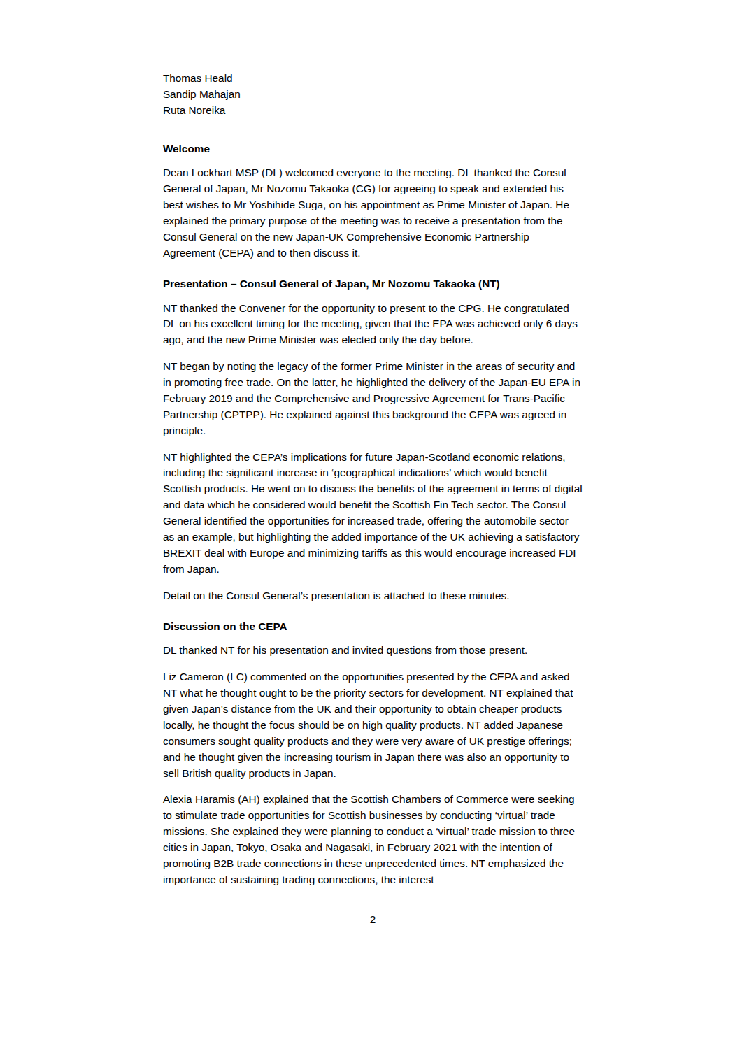Thomas Heald
Sandip Mahajan
Ruta Noreika
Welcome
Dean Lockhart MSP (DL) welcomed everyone to the meeting. DL thanked the Consul General of Japan, Mr Nozomu Takaoka (CG) for agreeing to speak and extended his best wishes to Mr Yoshihide Suga, on his appointment as Prime Minister of Japan. He explained the primary purpose of the meeting was to receive a presentation from the Consul General on the new Japan-UK Comprehensive Economic Partnership Agreement (CEPA) and to then discuss it.
Presentation – Consul General of Japan, Mr Nozomu Takaoka (NT)
NT thanked the Convener for the opportunity to present to the CPG. He congratulated DL on his excellent timing for the meeting, given that the EPA was achieved only 6 days ago, and the new Prime Minister was elected only the day before.
NT began by noting the legacy of the former Prime Minister in the areas of security and in promoting free trade. On the latter, he highlighted the delivery of the Japan-EU EPA in February 2019 and the Comprehensive and Progressive Agreement for Trans-Pacific Partnership (CPTPP). He explained against this background the CEPA was agreed in principle.
NT highlighted the CEPA’s implications for future Japan-Scotland economic relations, including the significant increase in ‘geographical indications’ which would benefit Scottish products. He went on to discuss the benefits of the agreement in terms of digital and data which he considered would benefit the Scottish Fin Tech sector. The Consul General identified the opportunities for increased trade, offering the automobile sector as an example, but highlighting the added importance of the UK achieving a satisfactory BREXIT deal with Europe and minimizing tariffs as this would encourage increased FDI from Japan.
Detail on the Consul General’s presentation is attached to these minutes.
Discussion on the CEPA
DL thanked NT for his presentation and invited questions from those present.
Liz Cameron (LC) commented on the opportunities presented by the CEPA and asked NT what he thought ought to be the priority sectors for development. NT explained that given Japan’s distance from the UK and their opportunity to obtain cheaper products locally, he thought the focus should be on high quality products. NT added Japanese consumers sought quality products and they were very aware of UK prestige offerings; and he thought given the increasing tourism in Japan there was also an opportunity to sell British quality products in Japan.
Alexia Haramis (AH) explained that the Scottish Chambers of Commerce were seeking to stimulate trade opportunities for Scottish businesses by conducting ‘virtual’ trade missions. She explained they were planning to conduct a ‘virtual’ trade mission to three cities in Japan, Tokyo, Osaka and Nagasaki, in February 2021 with the intention of promoting B2B trade connections in these unprecedented times. NT emphasized the importance of sustaining trading connections, the interest
2